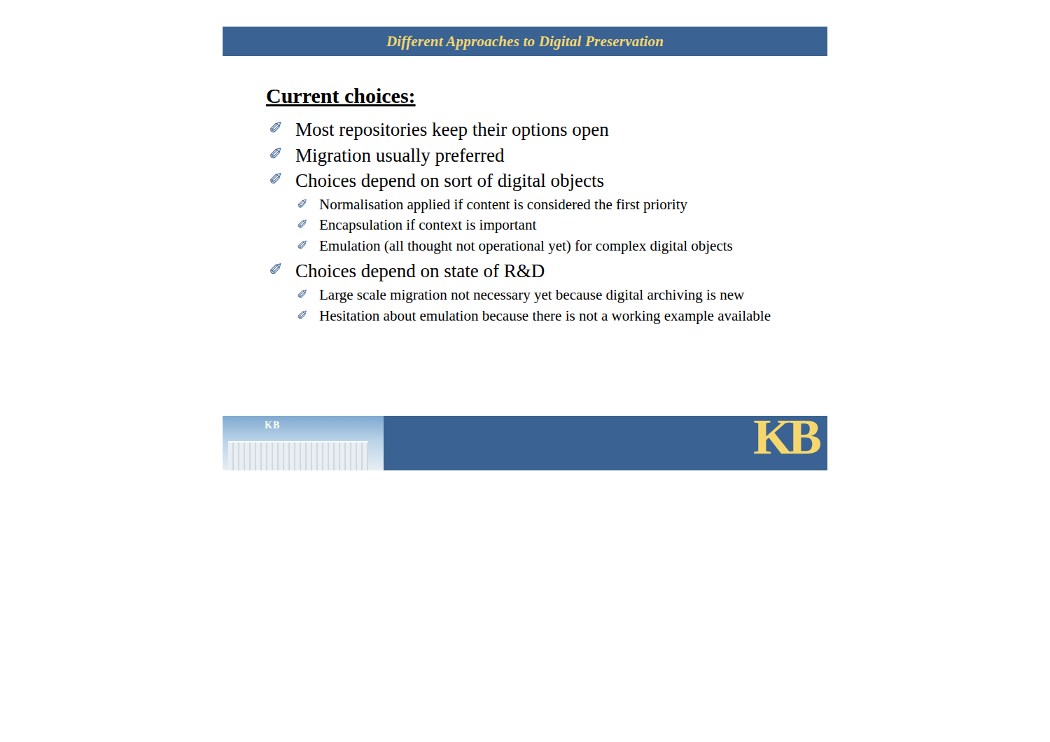Different Approaches to Digital Preservation
Current choices:
Most repositories keep their options open
Migration usually preferred
Choices depend on sort of digital objects
Normalisation applied if content is considered the first priority
Encapsulation if context is important
Emulation (all thought not operational yet) for complex digital objects
Choices depend on state of R&D
Large scale migration not necessary yet because digital archiving is new
Hesitation about emulation because there is not a working example available
KB
KB